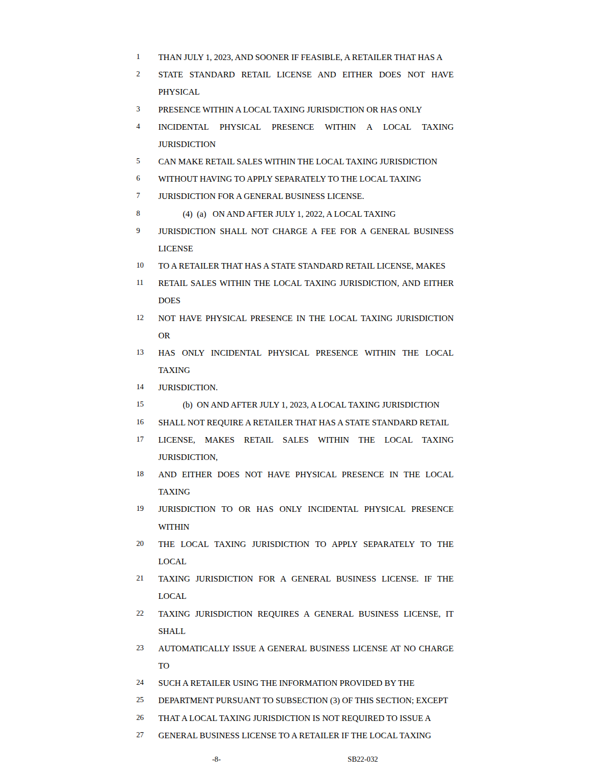| 1 | THAN JULY 1, 2023, AND SOONER IF FEASIBLE, A RETAILER THAT HAS A |
| 2 | STATE STANDARD RETAIL LICENSE AND EITHER DOES NOT HAVE PHYSICAL |
| 3 | PRESENCE WITHIN A LOCAL TAXING JURISDICTION OR HAS ONLY |
| 4 | INCIDENTAL PHYSICAL PRESENCE WITHIN A LOCAL TAXING JURISDICTION |
| 5 | CAN MAKE RETAIL SALES WITHIN THE LOCAL TAXING JURISDICTION |
| 6 | WITHOUT HAVING TO APPLY SEPARATELY TO THE LOCAL TAXING |
| 7 | JURISDICTION FOR A GENERAL BUSINESS LICENSE. |
| 8 | (4) (a) ON AND AFTER JULY 1, 2022, A LOCAL TAXING |
| 9 | JURISDICTION SHALL NOT CHARGE A FEE FOR A GENERAL BUSINESS LICENSE |
| 10 | TO A RETAILER THAT HAS A STATE STANDARD RETAIL LICENSE, MAKES |
| 11 | RETAIL SALES WITHIN THE LOCAL TAXING JURISDICTION, AND EITHER DOES |
| 12 | NOT HAVE PHYSICAL PRESENCE IN THE LOCAL TAXING JURISDICTION OR |
| 13 | HAS ONLY INCIDENTAL PHYSICAL PRESENCE WITHIN THE LOCAL TAXING |
| 14 | JURISDICTION. |
| 15 | (b) ON AND AFTER JULY 1, 2023, A LOCAL TAXING JURISDICTION |
| 16 | SHALL NOT REQUIRE A RETAILER THAT HAS A STATE STANDARD RETAIL |
| 17 | LICENSE, MAKES RETAIL SALES WITHIN THE LOCAL TAXING JURISDICTION, |
| 18 | AND EITHER DOES NOT HAVE PHYSICAL PRESENCE IN THE LOCAL TAXING |
| 19 | JURISDICTION TO OR HAS ONLY INCIDENTAL PHYSICAL PRESENCE WITHIN |
| 20 | THE LOCAL TAXING JURISDICTION TO APPLY SEPARATELY TO THE LOCAL |
| 21 | TAXING JURISDICTION FOR A GENERAL BUSINESS LICENSE. IF THE LOCAL |
| 22 | TAXING JURISDICTION REQUIRES A GENERAL BUSINESS LICENSE, IT SHALL |
| 23 | AUTOMATICALLY ISSUE A GENERAL BUSINESS LICENSE AT NO CHARGE TO |
| 24 | SUCH A RETAILER USING THE INFORMATION PROVIDED BY THE |
| 25 | DEPARTMENT PURSUANT TO SUBSECTION (3) OF THIS SECTION; EXCEPT |
| 26 | THAT A LOCAL TAXING JURISDICTION IS NOT REQUIRED TO ISSUE A |
| 27 | GENERAL BUSINESS LICENSE TO A RETAILER IF THE LOCAL TAXING |
-8-SB22-032